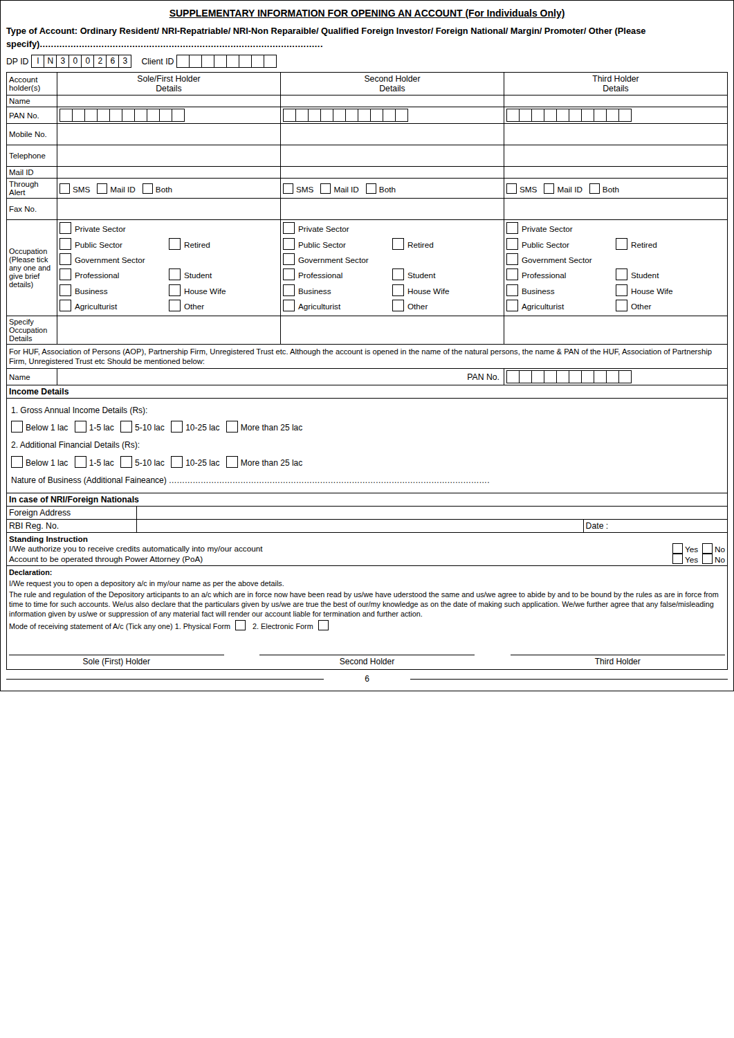SUPPLEMENTARY INFORMATION FOR OPENING AN ACCOUNT (For Individuals Only)
Type of Account: Ordinary Resident/ NRI-Repatriable/ NRI-Non Reparaible/ Qualified Foreign Investor/ Foreign National/ Margin/ Promoter/ Other (Please specify).....................................................................................................
DP ID IN 300263 Client ID
| Account holder(s) | Sole/First Holder Details | Second Holder Details | Third Holder Details |
| Name | | | |
| PAN No. | | | |
| Mobile No. | | | |
| Telephone | | | |
| Mail ID | | | |
| Through Alert | SMS Mail ID Both | SMS Mail ID Both | SMS Mail ID Both |
| Fax No. | | | |
| Occupation (Please tick any one and give brief details) | Private Sector Public Sector Retired Government Sector Professional Student Business House Wife Agriculturist Other | Private Sector Public Sector Retired Government Sector Professional Student Business House Wife Agriculturist Other | Private Sector Public Sector Retired Government Sector Professional Student Business House Wife Agriculturist Other |
| Specify Occupation Details | | | |
| For HUF, Association of Persons (AOP), Partnership Firm, Unregistered Trust etc. Although the account is opened in the name of the natural persons, the name & PAN of the HUF, Association of Partnership Firm, Unregistered Trust etc Should be mentioned below: |
| Name | PAN No. | |
| Income Details |
| 1. Gross Annual Income Details (Rs): Below 1 lac 1-5 lac 5-10 lac 10-25 lac More than 25 lac 2. Additional Financial Details (Rs): Below 1 lac 1-5 lac 5-10 lac 10-25 lac More than 25 lac Nature of Business (Additional Faineance) ......................................................................................................................... |
| In case of NRI/Foreign Nationals |
| Foreign Address | |
| RBI Reg. No. | | Date : |
| Standing Instruction I/We authorize you to receive credits automatically into my/our account Yes No Account to be operated through Power Attorney (PoA) Yes No |
| Declaration: I/We request you to open a depository a/c in my/our name as per the above details. The rule and regulation of the Depository articipants to an a/c which are in force now have been read by us/we have uderstood the same and us/we agree to abide by and to be bound by the rules as are in force from time to time for such accounts. We/us also declare that the particulars given by us/we are true the best of our/my knowledge as on the date of making such application. We/we further agree that any false/misleading information given by us/we or suppression of any material fact will render our account liable for termination and further action. Mode of receiving statement of A/c (Tick any one) 1. Physical Form 2. Electronic Form Sole (First) Holder Second Holder Third Holder |
6